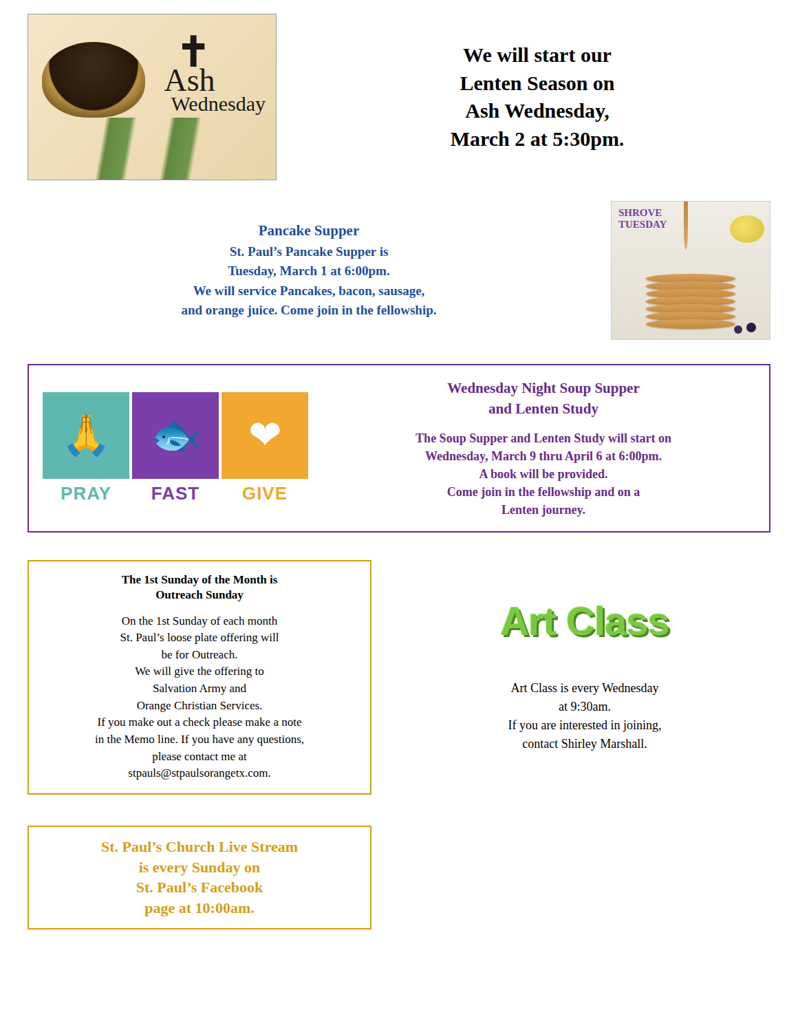✝
AshWednesday
We will start our
Lenten Season on
Ash Wednesday,
March 2 at 5:30pm.
Pancake Supper
St. Paul’s Pancake Supper is
Tuesday, March 1 at 6:00pm.
We will service Pancakes, bacon, sausage,
and orange juice. Come join in the fellowship.
SHROVE
TUESDAY
🙏
🐟
❤
PRAY
FAST
GIVE
Wednesday Night Soup Supper
and Lenten Study The Soup Supper and Lenten Study will start on
Wednesday, March 9 thru April 6 at 6:00pm.
A book will be provided.
Come join in the fellowship and on a
Lenten journey.
The 1st Sunday of the Month is
Outreach Sunday
On the 1st Sunday of each month
St. Paul’s loose plate offering will
be for Outreach.
We will give the offering to
Salvation Army and
Orange Christian Services.
If you make out a check please make a note
in the Memo line. If you have any questions,
please contact me at
stpauls@stpaulsorangetx.com.
St. Paul’s Church Live Stream
is every Sunday on
St. Paul’s Facebook
page at 10:00am.
Art Class
Art Class is every Wednesday
at 9:30am.
If you are interested in joining,
contact Shirley Marshall.